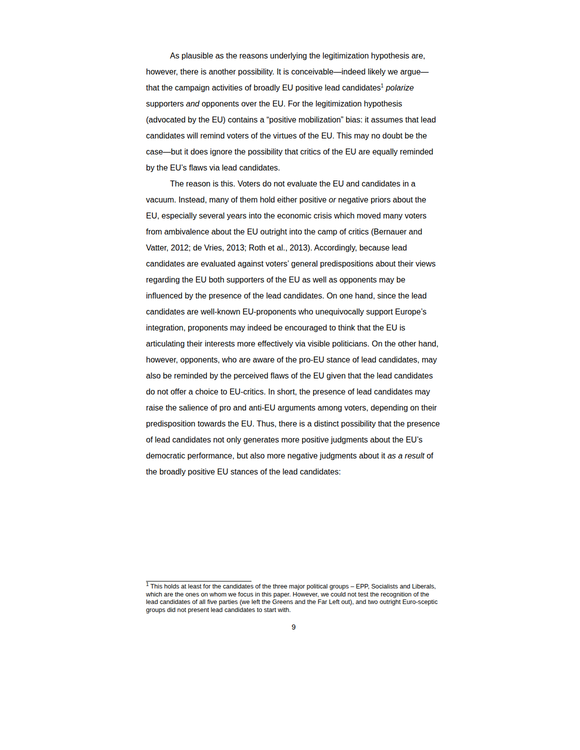As plausible as the reasons underlying the legitimization hypothesis are, however, there is another possibility. It is conceivable—indeed likely we argue—that the campaign activities of broadly EU positive lead candidates1 polarize supporters and opponents over the EU. For the legitimization hypothesis (advocated by the EU) contains a “positive mobilization” bias: it assumes that lead candidates will remind voters of the virtues of the EU. This may no doubt be the case—but it does ignore the possibility that critics of the EU are equally reminded by the EU’s flaws via lead candidates.
The reason is this. Voters do not evaluate the EU and candidates in a vacuum. Instead, many of them hold either positive or negative priors about the EU, especially several years into the economic crisis which moved many voters from ambivalence about the EU outright into the camp of critics (Bernauer and Vatter, 2012; de Vries, 2013; Roth et al., 2013). Accordingly, because lead candidates are evaluated against voters’ general predispositions about their views regarding the EU both supporters of the EU as well as opponents may be influenced by the presence of the lead candidates. On one hand, since the lead candidates are well-known EU-proponents who unequivocally support Europe’s integration, proponents may indeed be encouraged to think that the EU is articulating their interests more effectively via visible politicians. On the other hand, however, opponents, who are aware of the pro-EU stance of lead candidates, may also be reminded by the perceived flaws of the EU given that the lead candidates do not offer a choice to EU-critics. In short, the presence of lead candidates may raise the salience of pro and anti-EU arguments among voters, depending on their predisposition towards the EU. Thus, there is a distinct possibility that the presence of lead candidates not only generates more positive judgments about the EU’s democratic performance, but also more negative judgments about it as a result of the broadly positive EU stances of the lead candidates:
1 This holds at least for the candidates of the three major political groups – EPP, Socialists and Liberals, which are the ones on whom we focus in this paper. However, we could not test the recognition of the lead candidates of all five parties (we left the Greens and the Far Left out), and two outright Euro-sceptic groups did not present lead candidates to start with.
9